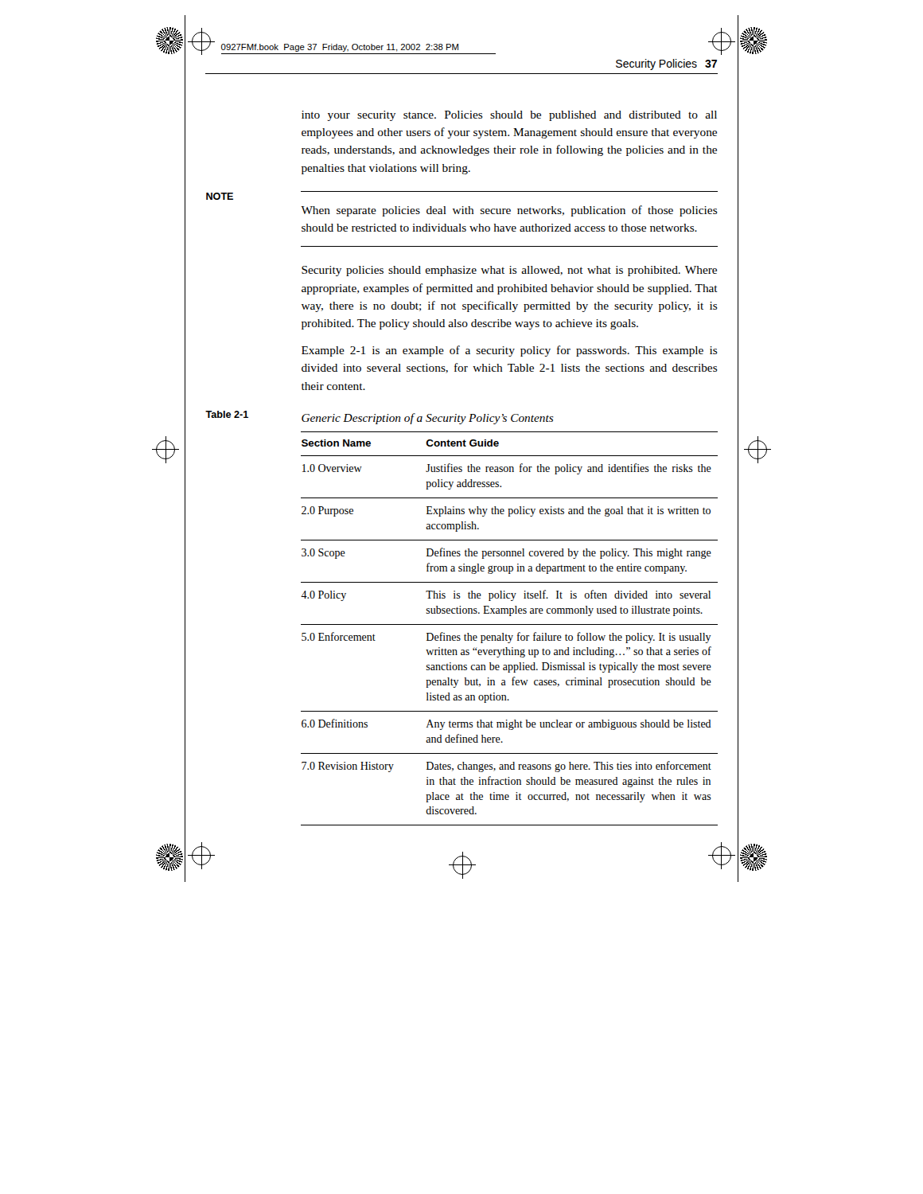0927FMf.book Page 37 Friday, October 11, 2002 2:38 PM
Security Policies37
into your security stance. Policies should be published and distributed to all employees and other users of your system. Management should ensure that everyone reads, understands, and acknowledges their role in following the policies and in the penalties that violations will bring.
NOTE
When separate policies deal with secure networks, publication of those policies should be restricted to individuals who have authorized access to those networks.
Security policies should emphasize what is allowed, not what is prohibited. Where appropriate, examples of permitted and prohibited behavior should be supplied. That way, there is no doubt; if not specifically permitted by the security policy, it is prohibited. The policy should also describe ways to achieve its goals.
Example 2-1 is an example of a security policy for passwords. This example is divided into several sections, for which Table 2-1 lists the sections and describes their content.
Table 2-1
Generic Description of a Security Policy’s Contents
| Section Name | Content Guide |
| --- | --- |
| 1.0 Overview | Justifies the reason for the policy and identifies the risks the policy addresses. |
| 2.0 Purpose | Explains why the policy exists and the goal that it is written to accomplish. |
| 3.0 Scope | Defines the personnel covered by the policy. This might range from a single group in a department to the entire company. |
| 4.0 Policy | This is the policy itself. It is often divided into several subsections. Examples are commonly used to illustrate points. |
| 5.0 Enforcement | Defines the penalty for failure to follow the policy. It is usually written as “everything up to and including…” so that a series of sanctions can be applied. Dismissal is typically the most severe penalty but, in a few cases, criminal prosecution should be listed as an option. |
| 6.0 Definitions | Any terms that might be unclear or ambiguous should be listed and defined here. |
| 7.0 Revision History | Dates, changes, and reasons go here. This ties into enforcement in that the infraction should be measured against the rules in place at the time it occurred, not necessarily when it was discovered. |